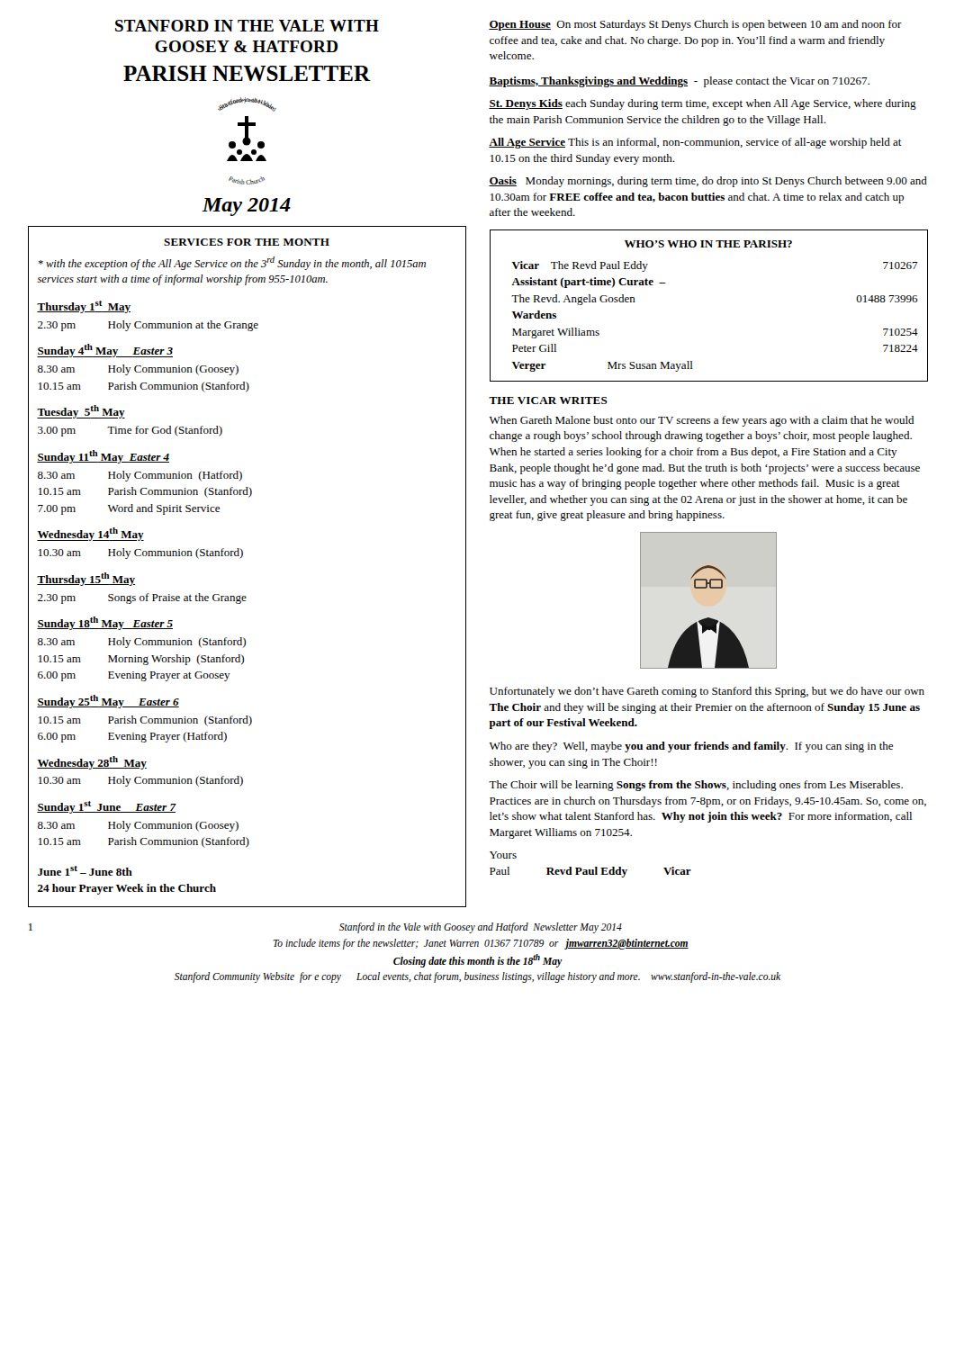STANFORD IN THE VALE WITH
GOOSEY & HATFORD
PARISH NEWSLETTER
Stanford-in-the-Vale with Goosey and Hatford Parish Church
May 2014
SERVICES FOR THE MONTH
* with the exception of the All Age Service on the 3rd Sunday in the month, all 1015am services start with a time of informal worship from 955-1010am.
Thursday 1st May
| 2.30 pm | Holy Communion at the Grange |
Sunday 4th May Easter 3
| 8.30 am | Holy Communion (Goosey) |
| 10.15 am | Parish Communion (Stanford) |
Tuesday 5th May
| 3.00 pm | Time for God (Stanford) |
Sunday 11th May Easter 4
| 8.30 am | Holy Communion (Hatford) |
| 10.15 am | Parish Communion (Stanford) |
| 7.00 pm | Word and Spirit Service |
Wednesday 14th May
| 10.30 am | Holy Communion (Stanford) |
Thursday 15th May
| 2.30 pm | Songs of Praise at the Grange |
Sunday 18th May Easter 5
| 8.30 am | Holy Communion (Stanford) |
| 10.15 am | Morning Worship (Stanford) |
| 6.00 pm | Evening Prayer at Goosey |
Sunday 25th May Easter 6
| 10.15 am | Parish Communion (Stanford) |
| 6.00 pm | Evening Prayer (Hatford) |
Wednesday 28th May
| 10.30 am | Holy Communion (Stanford) |
Sunday 1st June Easter 7
| 8.30 am | Holy Communion (Goosey) |
| 10.15 am | Parish Communion (Stanford) |
June 1st – June 8th
24 hour Prayer Week in the Church
Open House On most Saturdays St Denys Church is open between 10 am and noon for coffee and tea, cake and chat. No charge. Do pop in. You’ll find a warm and friendly welcome.
Baptisms, Thanksgivings and Weddings - please contact the Vicar on 710267.
St. Denys Kids each Sunday during term time, except when All Age Service, where during the main Parish Communion Service the children go to the Village Hall.
All Age Service This is an informal, non-communion, service of all-age worship held at 10.15 on the third Sunday every month.
Oasis Monday mornings, during term time, do drop into St Denys Church between 9.00 and 10.30am for FREE coffee and tea, bacon butties and chat. A time to relax and catch up after the weekend.
WHO’S WHO IN THE PARISH?
| Vicar The Revd Paul Eddy | 710267 |
| Assistant (part-time) Curate – | |
| The Revd. Angela Gosden | 01488 73996 |
| Wardens | |
| Margaret Williams | 710254 |
| Peter Gill | 718224 |
| Verger Mrs Susan Mayall | |
THE VICAR WRITES
When Gareth Malone bust onto our TV screens a few years ago with a claim that he would change a rough boys’ school through drawing together a boys’ choir, most people laughed. When he started a series looking for a choir from a Bus depot, a Fire Station and a City Bank, people thought he’d gone mad. But the truth is both ‘projects’ were a success because music has a way of bringing people together where other methods fail. Music is a great leveller, and whether you can sing at the 02 Arena or just in the shower at home, it can be great fun, give great pleasure and bring happiness.
Unfortunately we don’t have Gareth coming to Stanford this Spring, but we do have our own The Choir and they will be singing at their Premier on the afternoon of Sunday 15 June as part of our Festival Weekend.
Who are they? Well, maybe you and your friends and family. If you can sing in the shower, you can sing in The Choir!!
The Choir will be learning Songs from the Shows, including ones from Les Miserables. Practices are in church on Thursdays from 7-8pm, or on Fridays, 9.45-10.45am. So, come on, let’s show what talent Stanford has. Why not join this week? For more information, call Margaret Williams on 710254.
Yours
Paul Revd Paul Eddy Vicar
1
Stanford in the Vale with Goosey and Hatford Newsletter May 2014
To include items for the newsletter; Janet Warren 01367 710789 or jmwarren32@btinternet.com
Closing date this month is the 18th May
Stanford Community Website for e copy Local events, chat forum, business listings, village history and more. www.stanford-in-the-vale.co.uk